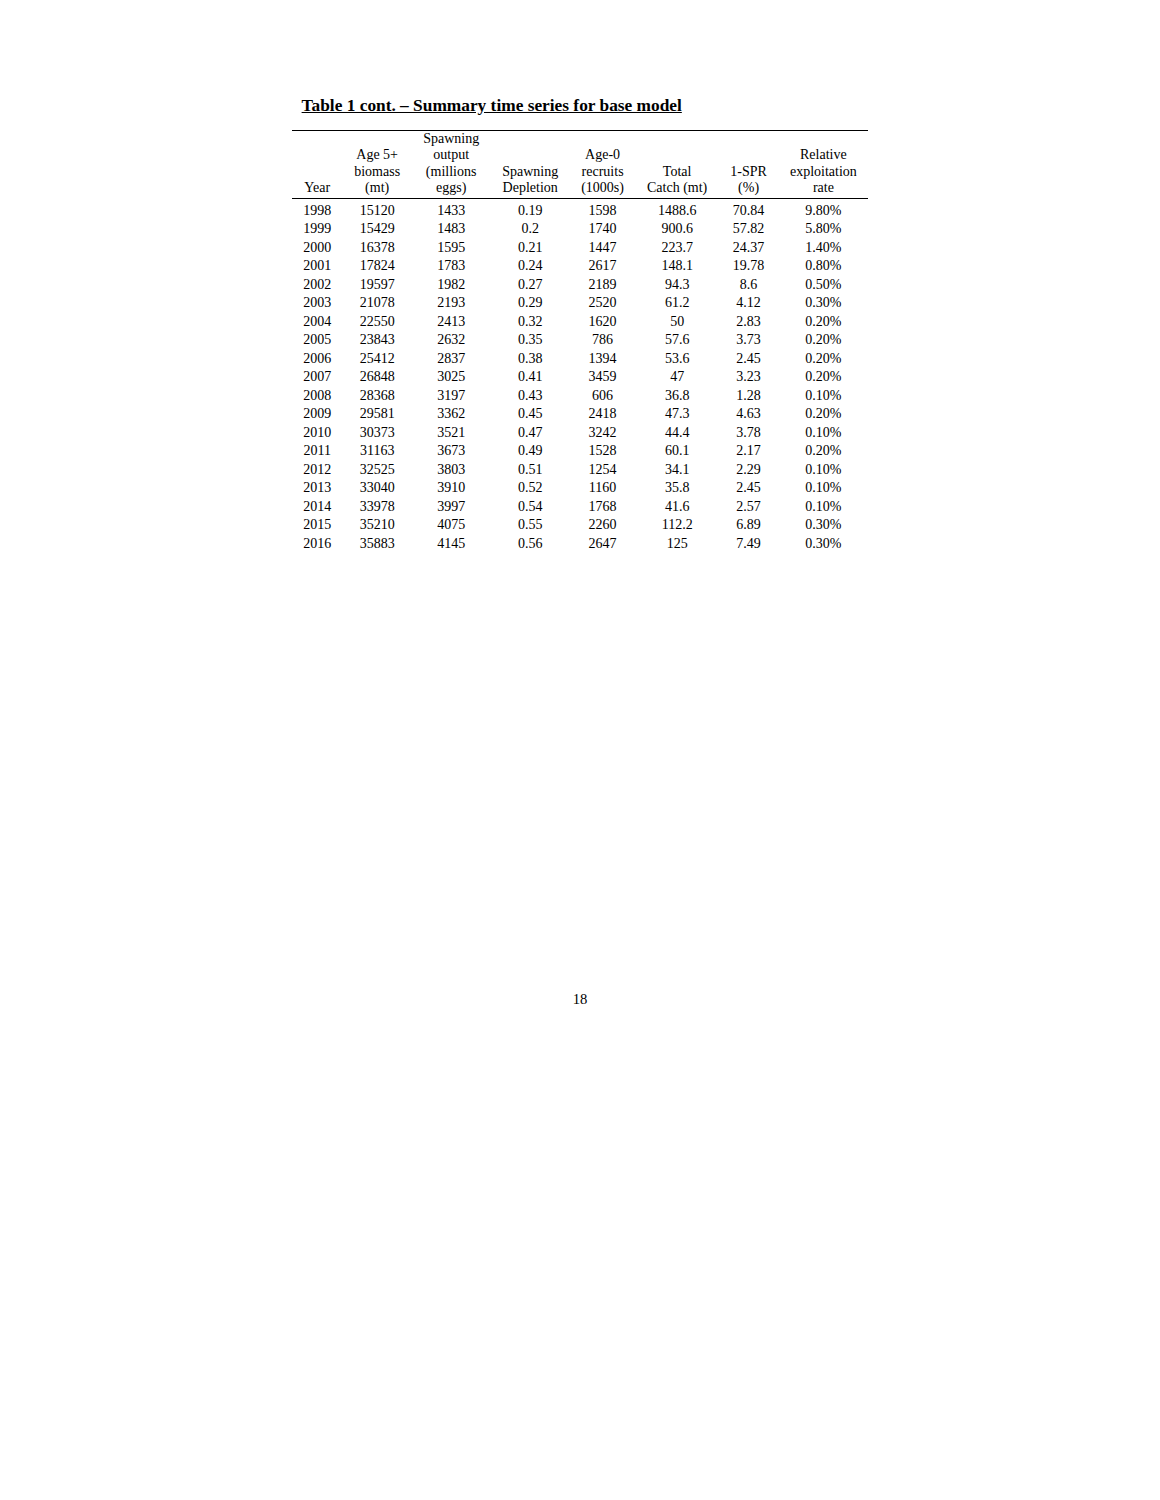Table 1 cont. – Summary time series for base model
| | | Spawning | | | | | |
| --- | --- | --- | --- | --- | --- | --- | --- |
| | Age 5+ | output | | Age-0 | | | Relative |
| | biomass | (millions | Spawning | recruits | Total | 1-SPR | exploitation |
| Year | (mt) | eggs) | Depletion | (1000s) | Catch (mt) | (%) | rate |
| 1998 | 15120 | 1433 | 0.19 | 1598 | 1488.6 | 70.84 | 9.80% |
| 1999 | 15429 | 1483 | 0.2 | 1740 | 900.6 | 57.82 | 5.80% |
| 2000 | 16378 | 1595 | 0.21 | 1447 | 223.7 | 24.37 | 1.40% |
| 2001 | 17824 | 1783 | 0.24 | 2617 | 148.1 | 19.78 | 0.80% |
| 2002 | 19597 | 1982 | 0.27 | 2189 | 94.3 | 8.6 | 0.50% |
| 2003 | 21078 | 2193 | 0.29 | 2520 | 61.2 | 4.12 | 0.30% |
| 2004 | 22550 | 2413 | 0.32 | 1620 | 50 | 2.83 | 0.20% |
| 2005 | 23843 | 2632 | 0.35 | 786 | 57.6 | 3.73 | 0.20% |
| 2006 | 25412 | 2837 | 0.38 | 1394 | 53.6 | 2.45 | 0.20% |
| 2007 | 26848 | 3025 | 0.41 | 3459 | 47 | 3.23 | 0.20% |
| 2008 | 28368 | 3197 | 0.43 | 606 | 36.8 | 1.28 | 0.10% |
| 2009 | 29581 | 3362 | 0.45 | 2418 | 47.3 | 4.63 | 0.20% |
| 2010 | 30373 | 3521 | 0.47 | 3242 | 44.4 | 3.78 | 0.10% |
| 2011 | 31163 | 3673 | 0.49 | 1528 | 60.1 | 2.17 | 0.20% |
| 2012 | 32525 | 3803 | 0.51 | 1254 | 34.1 | 2.29 | 0.10% |
| 2013 | 33040 | 3910 | 0.52 | 1160 | 35.8 | 2.45 | 0.10% |
| 2014 | 33978 | 3997 | 0.54 | 1768 | 41.6 | 2.57 | 0.10% |
| 2015 | 35210 | 4075 | 0.55 | 2260 | 112.2 | 6.89 | 0.30% |
| 2016 | 35883 | 4145 | 0.56 | 2647 | 125 | 7.49 | 0.30% |
18